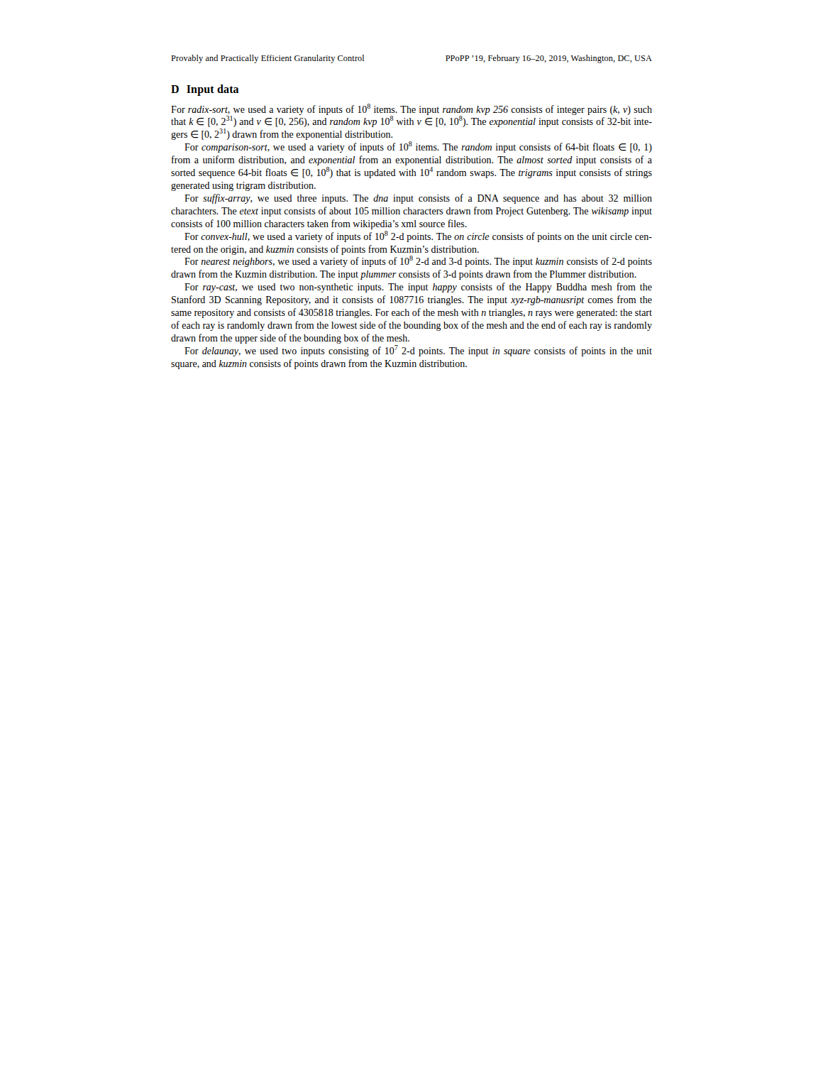Provably and Practically Efficient Granularity Control
PPoPP ’19, February 16–20, 2019, Washington, DC, USA
DInput data
For radix-sort, we used a variety of inputs of 108 items. The input random kvp 256 consists of integer pairs (k, v) such that k ∈ [0, 231) and v ∈ [0, 256), and random kvp 108 with v ∈ [0, 108). The exponential input consists of 32-bit integers ∈ [0, 231) drawn from the exponential distribution.
For comparison-sort, we used a variety of inputs of 108 items. The random input consists of 64-bit floats ∈ [0, 1) from a uniform distribution, and exponential from an exponential distribution. The almost sorted input consists of a sorted sequence 64-bit floats ∈ [0, 108) that is updated with 104 random swaps. The trigrams input consists of strings generated using trigram distribution.
For suffix-array, we used three inputs. The dna input consists of a DNA sequence and has about 32 million charachters. The etext input consists of about 105 million characters drawn from Project Gutenberg. The wikisamp input consists of 100 million characters taken from wikipedia’s xml source files.
For convex-hull, we used a variety of inputs of 108 2-d points. The on circle consists of points on the unit circle centered on the origin, and kuzmin consists of points from Kuzmin’s distribution.
For nearest neighbors, we used a variety of inputs of 108 2-d and 3-d points. The input kuzmin consists of 2-d points drawn from the Kuzmin distribution. The input plummer consists of 3-d points drawn from the Plummer distribution.
For ray-cast, we used two non-synthetic inputs. The input happy consists of the Happy Buddha mesh from the Stanford 3D Scanning Repository, and it consists of 1087716 triangles. The input xyz-rgb-manusript comes from the same repository and consists of 4305818 triangles. For each of the mesh with n triangles, n rays were generated: the start of each ray is randomly drawn from the lowest side of the bounding box of the mesh and the end of each ray is randomly drawn from the upper side of the bounding box of the mesh.
For delaunay, we used two inputs consisting of 107 2-d points. The input in square consists of points in the unit square, and kuzmin consists of points drawn from the Kuzmin distribution.